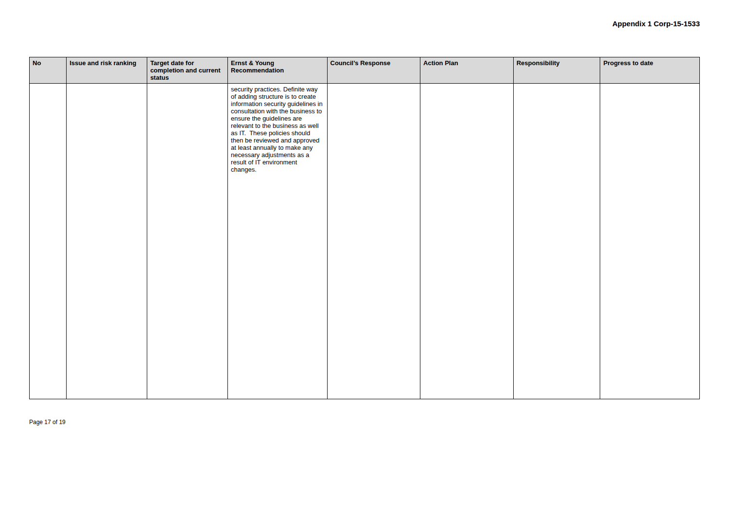Appendix 1 Corp-15-1533
| No | Issue and risk ranking | Target date for completion and current status | Ernst & Young Recommendation | Council’s Response | Action Plan | Responsibility | Progress to date |
| --- | --- | --- | --- | --- | --- | --- | --- |
| | | | security practices. Definite way of adding structure is to create information security guidelines in consultation with the business to ensure the guidelines are relevant to the business as well as IT. These policies should then be reviewed and approved at least annually to make any necessary adjustments as a result of IT environment changes. | | | | |
Page 17 of 19